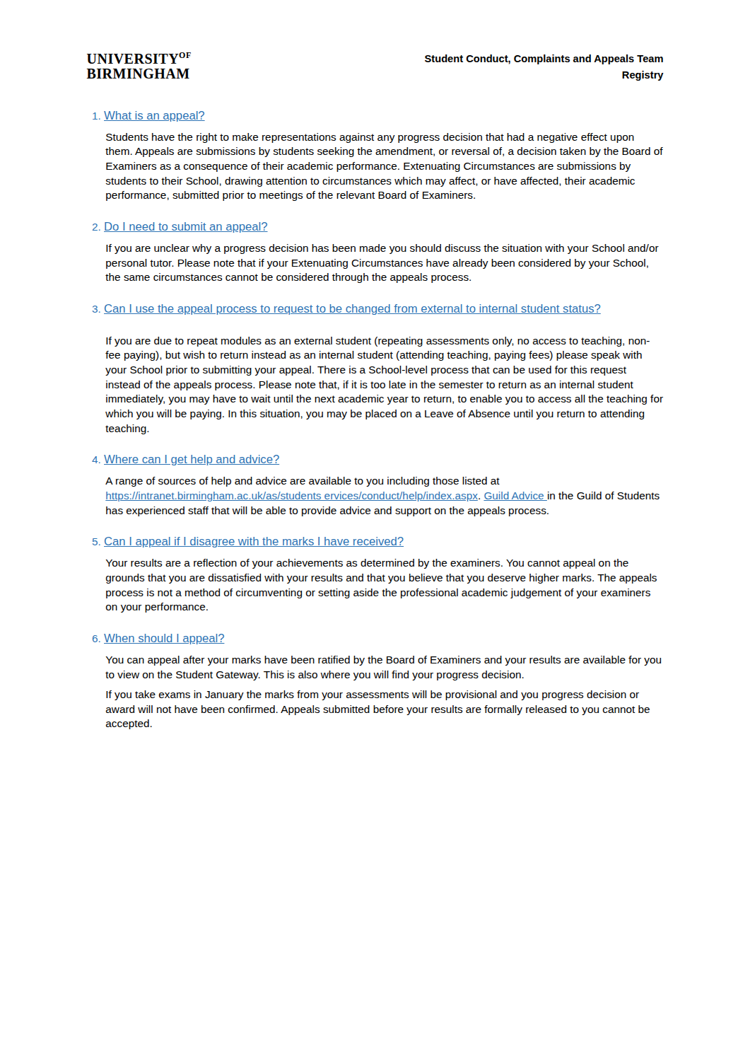UNIVERSITYOF
BIRMINGHAM
Student Conduct, Complaints and Appeals Team
Registry
What is an appeal?
Students have the right to make representations against any progress decision that had a negative effect upon them. Appeals are submissions by students seeking the amendment, or reversal of, a decision taken by the Board of Examiners as a consequence of their academic performance. Extenuating Circumstances are submissions by students to their School, drawing attention to circumstances which may affect, or have affected, their academic performance, submitted prior to meetings of the relevant Board of Examiners.
Do I need to submit an appeal?
If you are unclear why a progress decision has been made you should discuss the situation with your School and/or personal tutor. Please note that if your Extenuating Circumstances have already been considered by your School, the same circumstances cannot be considered through the appeals process.
Can I use the appeal process to request to be changed from external to internal student status?
If you are due to repeat modules as an external student (repeating assessments only, no access to teaching, non-fee paying), but wish to return instead as an internal student (attending teaching, paying fees) please speak with your School prior to submitting your appeal. There is a School-level process that can be used for this request instead of the appeals process. Please note that, if it is too late in the semester to return as an internal student immediately, you may have to wait until the next academic year to return, to enable you to access all the teaching for which you will be paying. In this situation, you may be placed on a Leave of Absence until you return to attending teaching.
Where can I get help and advice?
A range of sources of help and advice are available to you including those listed at https://intranet.birmingham.ac.uk/as/students ervices/conduct/help/index.aspx. Guild Advice in the Guild of Students has experienced staff that will be able to provide advice and support on the appeals process.
Can I appeal if I disagree with the marks I have received?
Your results are a reflection of your achievements as determined by the examiners. You cannot appeal on the grounds that you are dissatisfied with your results and that you believe that you deserve higher marks. The appeals process is not a method of circumventing or setting aside the professional academic judgement of your examiners on your performance.
When should I appeal?
You can appeal after your marks have been ratified by the Board of Examiners and your results are available for you to view on the Student Gateway. This is also where you will find your progress decision.
If you take exams in January the marks from your assessments will be provisional and you progress decision or award will not have been confirmed. Appeals submitted before your results are formally released to you cannot be accepted.